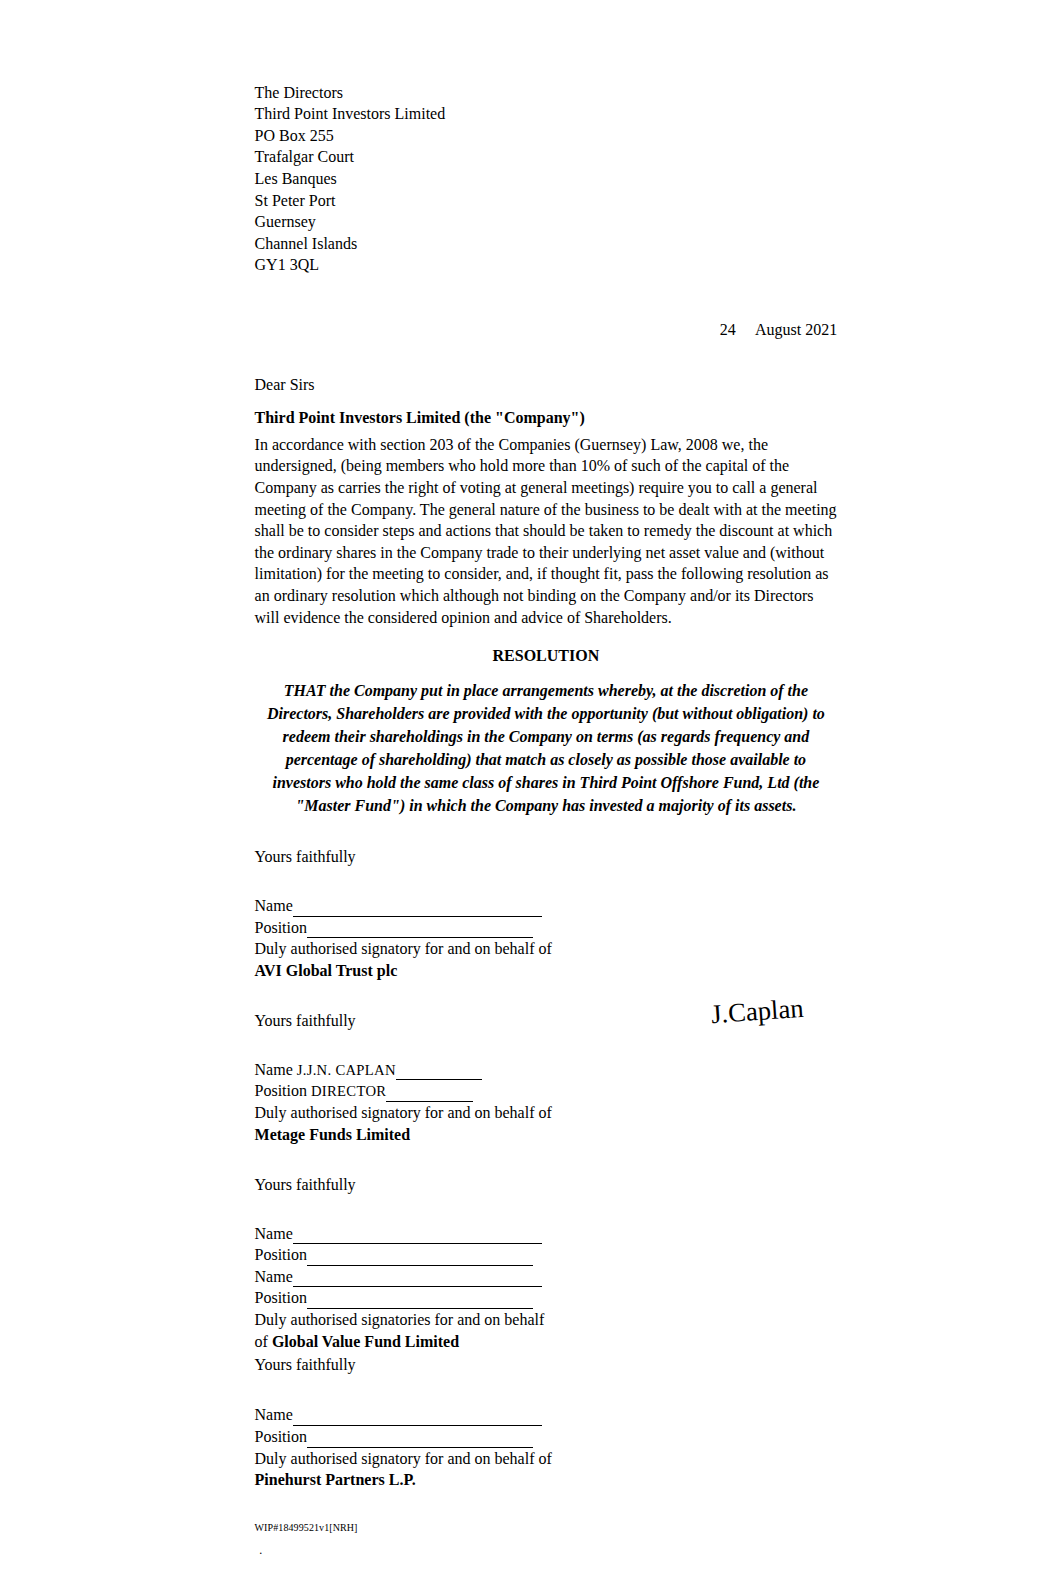The Directors
Third Point Investors Limited
PO Box 255
Trafalgar Court
Les Banques
St Peter Port
Guernsey
Channel Islands
GY1 3QL
24 August 2021
Dear Sirs
Third Point Investors Limited (the "Company")
In accordance with section 203 of the Companies (Guernsey) Law, 2008 we, the undersigned, (being members who hold more than 10% of such of the capital of the Company as carries the right of voting at general meetings) require you to call a general meeting of the Company. The general nature of the business to be dealt with at the meeting shall be to consider steps and actions that should be taken to remedy the discount at which the ordinary shares in the Company trade to their underlying net asset value and (without limitation) for the meeting to consider, and, if thought fit, pass the following resolution as an ordinary resolution which although not binding on the Company and/or its Directors will evidence the considered opinion and advice of Shareholders.
RESOLUTION
THAT the Company put in place arrangements whereby, at the discretion of the Directors, Shareholders are provided with the opportunity (but without obligation) to redeem their shareholdings in the Company on terms (as regards frequency and percentage of shareholding) that match as closely as possible those available to investors who hold the same class of shares in Third Point Offshore Fund, Ltd (the "Master Fund") in which the Company has invested a majority of its assets.
Yours faithfully
Name
Position
Duly authorised signatory for and on behalf of
AVI Global Trust plc
Yours faithfully
Name J.J.N. CAPLAN
Position DIRECTOR
Duly authorised signatory for and on behalf of
Metage Funds Limited
J.Caplan
Yours faithfully
Name
Position
Name
Position
Duly authorised signatories for and on behalf
of Global Value Fund Limited
Yours faithfully
Name
Position
Duly authorised signatory for and on behalf of
Pinehurst Partners L.P.
WIP#18499521v1[NRH]
.